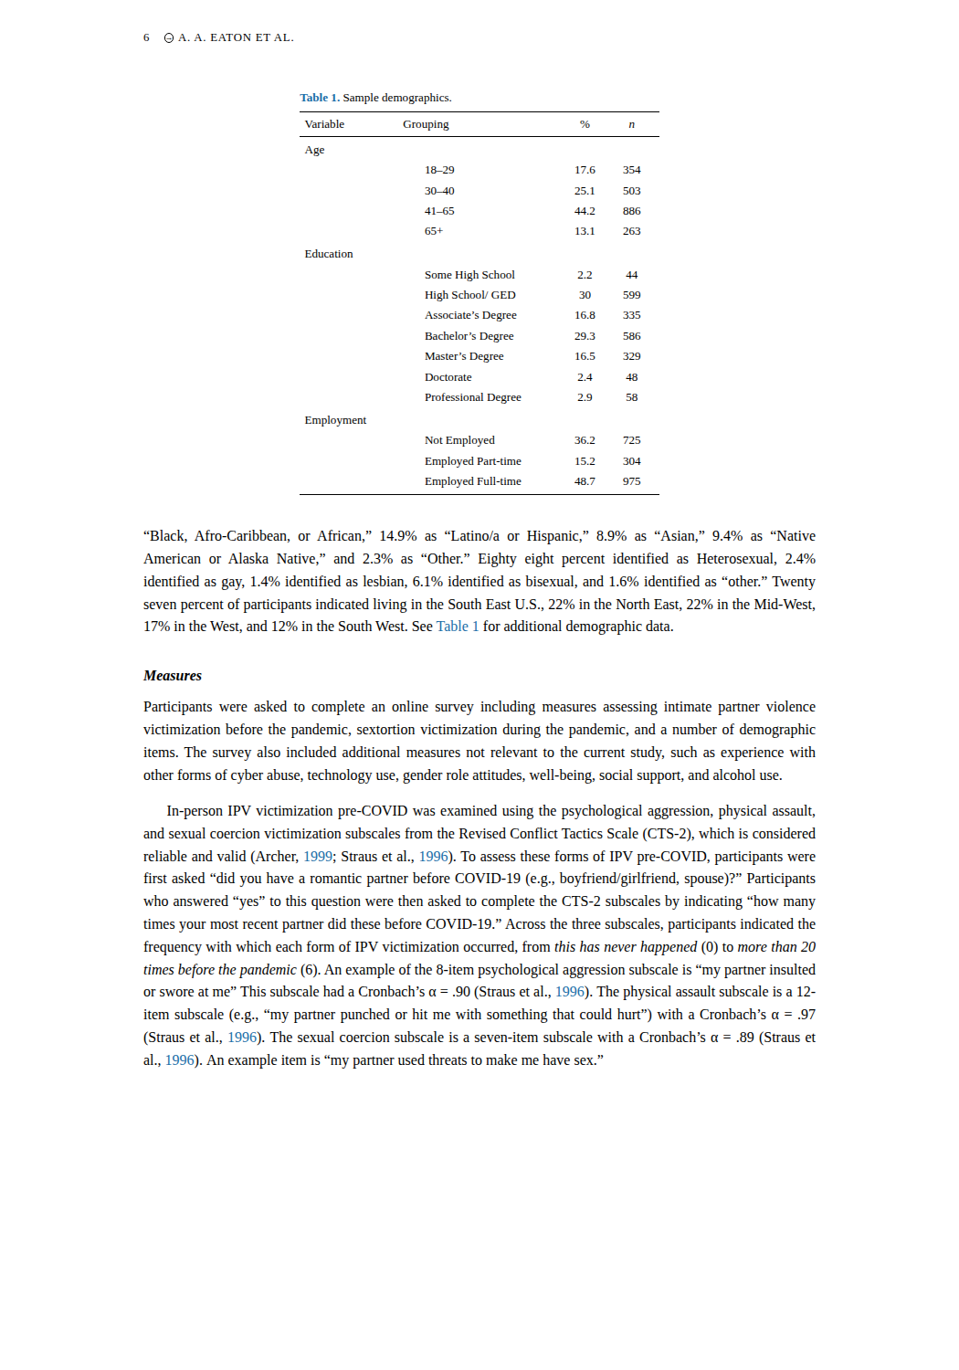6→A. A. EATON ET AL.
Table 1. Sample demographics.
| Variable | Grouping | % | n |
| --- | --- | --- | --- |
| Age | | | |
| | 18–29 | 17.6 | 354 |
| | 30–40 | 25.1 | 503 |
| | 41–65 | 44.2 | 886 |
| | 65+ | 13.1 | 263 |
| Education | | | |
| | Some High School | 2.2 | 44 |
| | High School/ GED | 30 | 599 |
| | Associate’s Degree | 16.8 | 335 |
| | Bachelor’s Degree | 29.3 | 586 |
| | Master’s Degree | 16.5 | 329 |
| | Doctorate | 2.4 | 48 |
| | Professional Degree | 2.9 | 58 |
| Employment | | | |
| | Not Employed | 36.2 | 725 |
| | Employed Part-time | 15.2 | 304 |
| | Employed Full-time | 48.7 | 975 |
“Black, Afro-Caribbean, or African,” 14.9% as “Latino/a or Hispanic,” 8.9% as “Asian,” 9.4% as “Native American or Alaska Native,” and 2.3% as “Other.” Eighty eight percent identified as Heterosexual, 2.4% identified as gay, 1.4% identified as lesbian, 6.1% identified as bisexual, and 1.6% identified as “other.” Twenty seven percent of participants indicated living in the South East U.S., 22% in the North East, 22% in the Mid-West, 17% in the West, and 12% in the South West. See Table 1 for additional demographic data.
Measures
Participants were asked to complete an online survey including measures assessing intimate partner violence victimization before the pandemic, sextortion victimization during the pandemic, and a number of demographic items. The survey also included additional measures not relevant to the current study, such as experience with other forms of cyber abuse, technology use, gender role attitudes, well-being, social support, and alcohol use.
In-person IPV victimization pre-COVID was examined using the psychological aggression, physical assault, and sexual coercion victimization subscales from the Revised Conflict Tactics Scale (CTS-2), which is considered reliable and valid (Archer, 1999; Straus et al., 1996). To assess these forms of IPV pre-COVID, participants were first asked “did you have a romantic partner before COVID-19 (e.g., boyfriend/girlfriend, spouse)?” Participants who answered “yes” to this question were then asked to complete the CTS-2 subscales by indicating “how many times your most recent partner did these before COVID-19.” Across the three subscales, participants indicated the frequency with which each form of IPV victimization occurred, from this has never happened (0) to more than 20 times before the pandemic (6). An example of the 8-item psychological aggression subscale is “my partner insulted or swore at me” This subscale had a Cronbach’s α = .90 (Straus et al., 1996). The physical assault subscale is a 12-item subscale (e.g., “my partner punched or hit me with something that could hurt”) with a Cronbach’s α = .97 (Straus et al., 1996). The sexual coercion subscale is a seven-item subscale with a Cronbach’s α = .89 (Straus et al., 1996). An example item is “my partner used threats to make me have sex.”